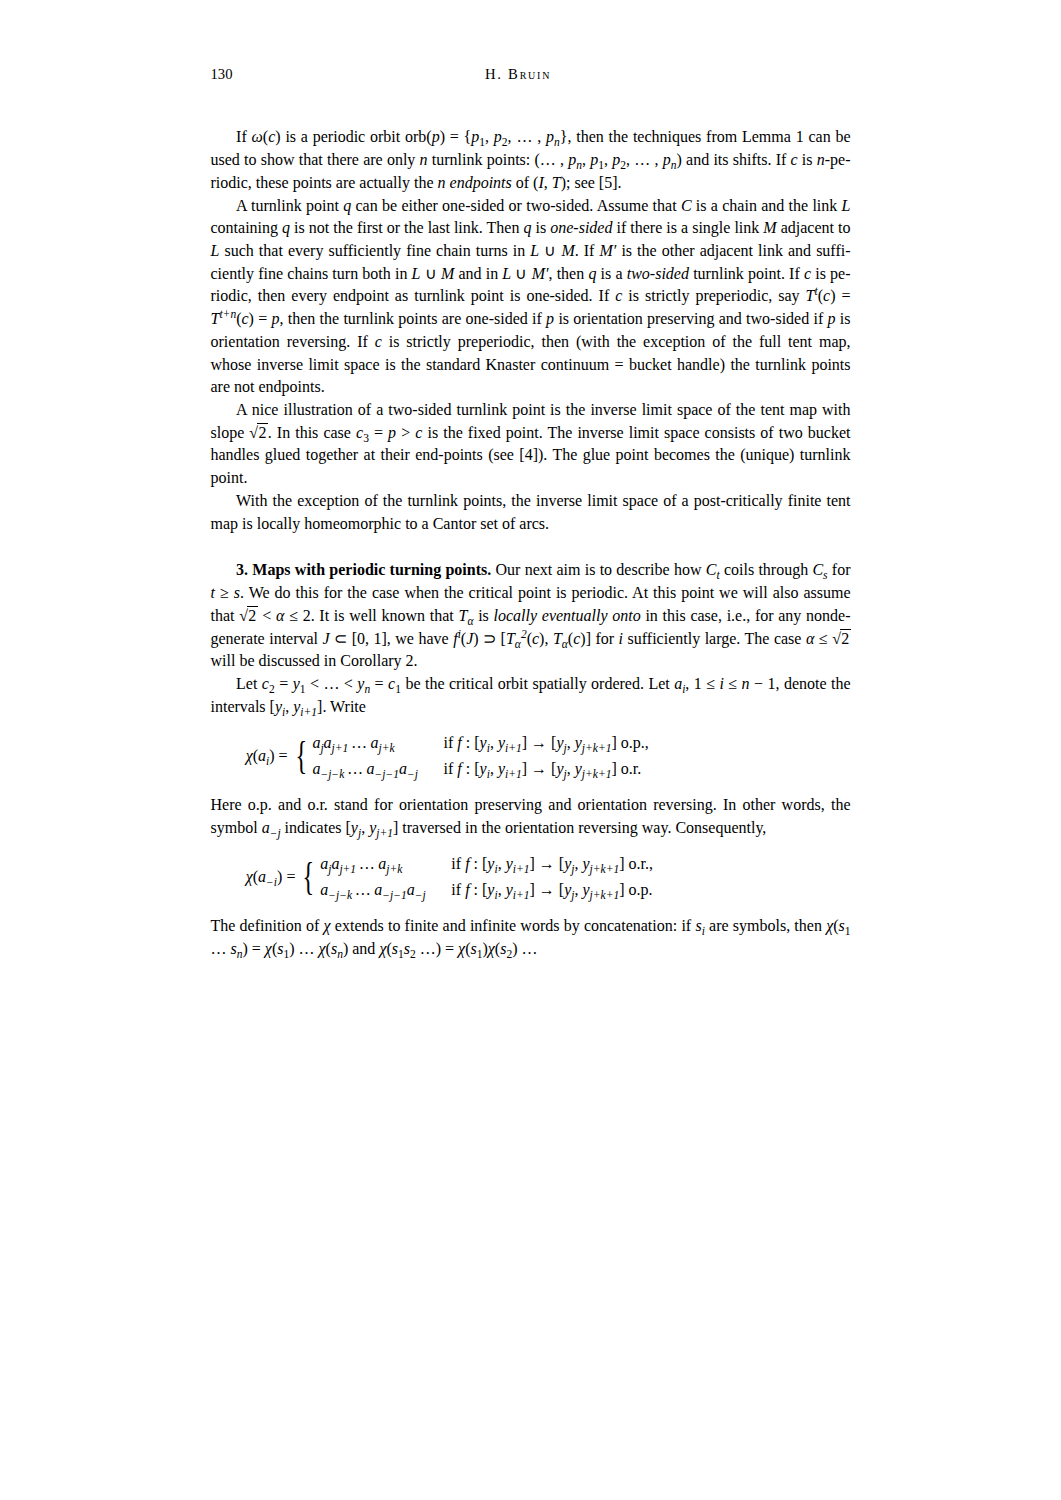130 H. Bruin
If ω(c) is a periodic orbit orb(p) = {p1, p2, … , pn}, then the techniques from Lemma 1 can be used to show that there are only n turnlink points: (… , pn, p1, p2, … , pn) and its shifts. If c is n-periodic, these points are actually the n endpoints of (I, T); see [5].
A turnlink point q can be either one-sided or two-sided. Assume that C is a chain and the link L containing q is not the first or the last link. Then q is one-sided if there is a single link M adjacent to L such that every sufficiently fine chain turns in L ∪ M. If M′ is the other adjacent link and sufficiently fine chains turn both in L ∪ M and in L ∪ M′, then q is a two-sided turnlink point. If c is periodic, then every endpoint as turnlink point is one-sided. If c is strictly preperiodic, say Tt(c) = Tt+n(c) = p, then the turnlink points are one-sided if p is orientation preserving and two-sided if p is orientation reversing. If c is strictly preperiodic, then (with the exception of the full tent map, whose inverse limit space is the standard Knaster continuum = bucket handle) the turnlink points are not endpoints.
A nice illustration of a two-sided turnlink point is the inverse limit space of the tent map with slope √2. In this case c3 = p > c is the fixed point. The inverse limit space consists of two bucket handles glued together at their end-points (see [4]). The glue point becomes the (unique) turnlink point.
With the exception of the turnlink points, the inverse limit space of a post-critically finite tent map is locally homeomorphic to a Cantor set of arcs.
3. Maps with periodic turning points. Our next aim is to describe how Ct coils through Cs for t ≥ s. We do this for the case when the critical point is periodic. At this point we will also assume that √2 < α ≤ 2. It is well known that Tα is locally eventually onto in this case, i.e., for any nondegenerate interval J ⊂ [0, 1], we have fi(J) ⊃ [Tα2(c), Tα(c)] for i sufficiently large. The case α ≤ √2 will be discussed in Corollary 2.
Let c2 = y1 < … < yn = c1 be the critical orbit spatially ordered. Let ai, 1 ≤ i ≤ n − 1, denote the intervals [yi, yi+1]. Write
χ(ai) ={ ajaj+1 … aj+k if f : [yi, yi+1] → [yj, yj+k+1] o.p., a−j−k … a−j−1a−j if f : [yi, yi+1] → [yj, yj+k+1] o.r.
Here o.p. and o.r. stand for orientation preserving and orientation reversing. In other words, the symbol a−j indicates [yj, yj+1] traversed in the orientation reversing way. Consequently,
χ(a−i) ={ ajaj+1 … aj+k if f : [yi, yi+1] → [yj, yj+k+1] o.r., a−j−k … a−j−1a−j if f : [yi, yi+1] → [yj, yj+k+1] o.p.
The definition of χ extends to finite and infinite words by concatenation: if si are symbols, then χ(s1 … sn) = χ(s1) … χ(sn) and χ(s1s2 …) = χ(s1)χ(s2) …